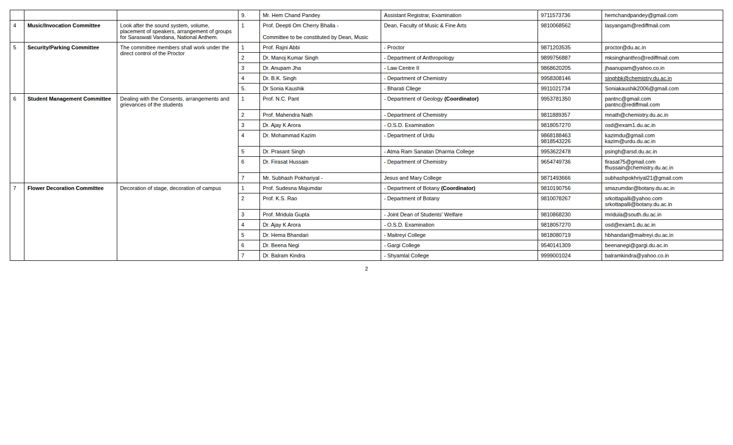| | | | 9. | Mr. Hem Chand Pandey | Assistant Registrar, Examination | 9711573736 | hemchandpandey@gmail.com |
| 4 | Music/Invocation Committee | Look after the sound system, volume, placement of speakers, arrangement of groups for Saraswati Vandana, National Anthem. | 1 | Prof. Deepti Om Cherry Bhalla - Committee to be constituted by Dean, Music | Dean, Faculty of Music & Fine Arts | 9810068562 | lasyangam@rediffmail.com |
| 5 | Security/Parking Committee | The committee members shall work under the direct control of the Proctor | 1 | Prof. Rajni Abbi | - Proctor | 9871203535 | proctor@du.ac.in |
| 2 | Dr. Manoj Kumar Singh | - Department of Anthropology | 9899756887 | mksinghanthro@rediffmail.com |
| 3 | Dr. Anupam Jha | - Law Centre II | 9868620205 | jhaanupam@yahoo.co.in |
| 4 | Dr. B.K. Singh | - Department of Chemistry | 9958308146 | singhbk@chemistry.du.ac.in |
| 5. | Dr Sonia Kaushik | - Bharati Cllege | 9911021734 | Soniakaushik2006@gmail.com |
| 6 | Student Management Committee | Dealing with the Consents, arrangements and grievances of the students | 1 | Prof. N.C. Pant | - Department of Geology (Coordinator) | 9953781350 | pantnc@gmail.com pantnc@rediffmail.com |
| 2 | Prof. Mahendra Nath | - Department of Chemistry | 9811889357 | mnath@chemistry.du.ac.in |
| 3 | Dr. Ajay K Arora | - O.S.D. Examination | 9818057270 | osd@exam1.du.ac.in |
| 4 | Dr. Mohammad Kazim | - Department of Urdu | 9868188463 9818543226 | kazimdu@gmail.com kazim@urdu.du.ac.in |
| 5 | Dr. Prasant Singh | - Atma Ram Sanatan Dharma College | 9953622478 | psingh@arsd.du.ac.in |
| 6 | Dr. Firasat Hussain | - Department of Chemistry | 9654749736 | firasat75@gmail.com fhussain@chemistry.du.ac.in |
| 7 | Mr. Subhash Pokhariyal - | Jesus and Mary College | 9871493666 | subhashpokhriyal21@gmail.com |
| 7 | Flower Decoration Committee | Decoration of stage, decoration of campus | 1 | Prof. Sudesna Majumdar | - Department of Botany (Coordinator) | 9810190756 | smazumdar@botany.du.ac.in |
| 2 | Prof. K.S. Rao | - Department of Botany | 9810078267 | srkottapalli@yahoo.com srkottapalli@botany.du.ac.in |
| 3 | Prof. Mridula Gupta | - Joint Dean of Students' Welfare | 9810868230 | mridula@south.du.ac.in |
| 4 | Dr. Ajay K Arora | - O.S.D. Examination | 9818057270 | osd@exam1.du.ac.in |
| 5 | Dr. Hema Bhandari | - Maitreyi College | 9818080719 | hbhandari@maitreyi.du.ac.in |
| 6 | Dr. Beena Negi | - Gargi College | 9540141309 | beenanegi@gargi.du.ac.in |
| 7 | Dr. Balram Kindra | - Shyamlal College | 9999001024 | balramkindra@yahoo.co.in |
2